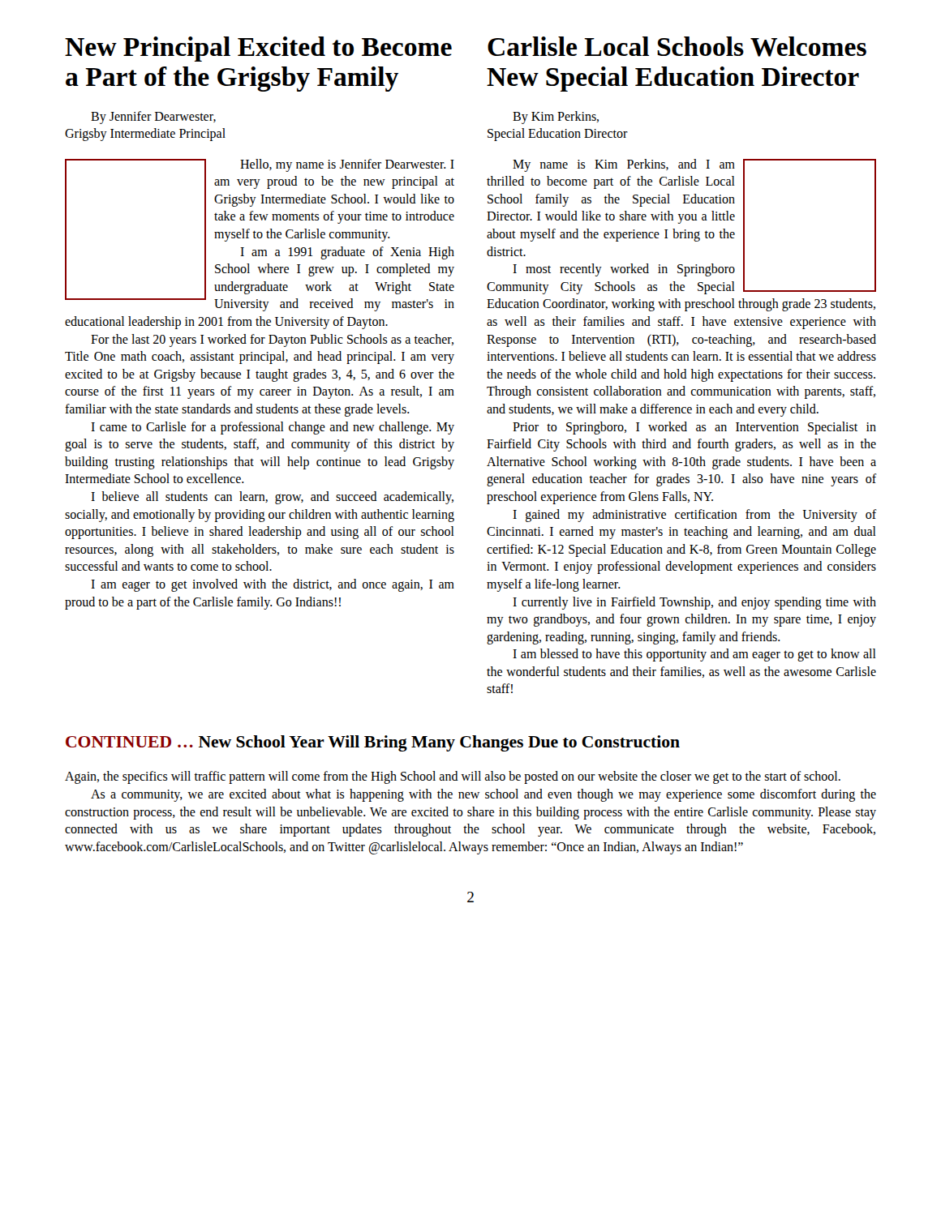New Principal Excited to Become a Part of the Grigsby Family
By Jennifer Dearwester,
Grigsby Intermediate Principal
Hello, my name is Jennifer Dearwester. I am very proud to be the new principal at Grigsby Intermediate School. I would like to take a few moments of your time to introduce myself to the Carlisle community.
I am a 1991 graduate of Xenia High School where I grew up. I completed my undergraduate work at Wright State University and received my master's in educational leadership in 2001 from the University of Dayton.
For the last 20 years I worked for Dayton Public Schools as a teacher, Title One math coach, assistant principal, and head principal. I am very excited to be at Grigsby because I taught grades 3, 4, 5, and 6 over the course of the first 11 years of my career in Dayton. As a result, I am familiar with the state standards and students at these grade levels.
I came to Carlisle for a professional change and new challenge. My goal is to serve the students, staff, and community of this district by building trusting relationships that will help continue to lead Grigsby Intermediate School to excellence.
I believe all students can learn, grow, and succeed academically, socially, and emotionally by providing our children with authentic learning opportunities. I believe in shared leadership and using all of our school resources, along with all stakeholders, to make sure each student is successful and wants to come to school.
I am eager to get involved with the district, and once again, I am proud to be a part of the Carlisle family. Go Indians!!
Carlisle Local Schools Welcomes New Special Education Director
By Kim Perkins,
Special Education Director
My name is Kim Perkins, and I am thrilled to become part of the Carlisle Local School family as the Special Education Director. I would like to share with you a little about myself and the experience I bring to the district.
I most recently worked in Springboro Community City Schools as the Special Education Coordinator, working with preschool through grade 23 students, as well as their families and staff. I have extensive experience with Response to Intervention (RTI), co-teaching, and research-based interventions. I believe all students can learn. It is essential that we address the needs of the whole child and hold high expectations for their success. Through consistent collaboration and communication with parents, staff, and students, we will make a difference in each and every child.
Prior to Springboro, I worked as an Intervention Specialist in Fairfield City Schools with third and fourth graders, as well as in the Alternative School working with 8-10th grade students. I have been a general education teacher for grades 3-10. I also have nine years of preschool experience from Glens Falls, NY.
I gained my administrative certification from the University of Cincinnati. I earned my master's in teaching and learning, and am dual certified: K-12 Special Education and K-8, from Green Mountain College in Vermont. I enjoy professional development experiences and considers myself a life-long learner.
I currently live in Fairfield Township, and enjoy spending time with my two grandboys, and four grown children. In my spare time, I enjoy gardening, reading, running, singing, family and friends.
I am blessed to have this opportunity and am eager to get to know all the wonderful students and their families, as well as the awesome Carlisle staff!
CONTINUED … New School Year Will Bring Many Changes Due to Construction
Again, the specifics will traffic pattern will come from the High School and will also be posted on our website the closer we get to the start of school.
As a community, we are excited about what is happening with the new school and even though we may experience some discomfort during the construction process, the end result will be unbelievable. We are excited to share in this building process with the entire Carlisle community. Please stay connected with us as we share important updates throughout the school year. We communicate through the website, Facebook, www.facebook.com/CarlisleLocalSchools, and on Twitter @carlislelocal. Always remember: “Once an Indian, Always an Indian!”
2